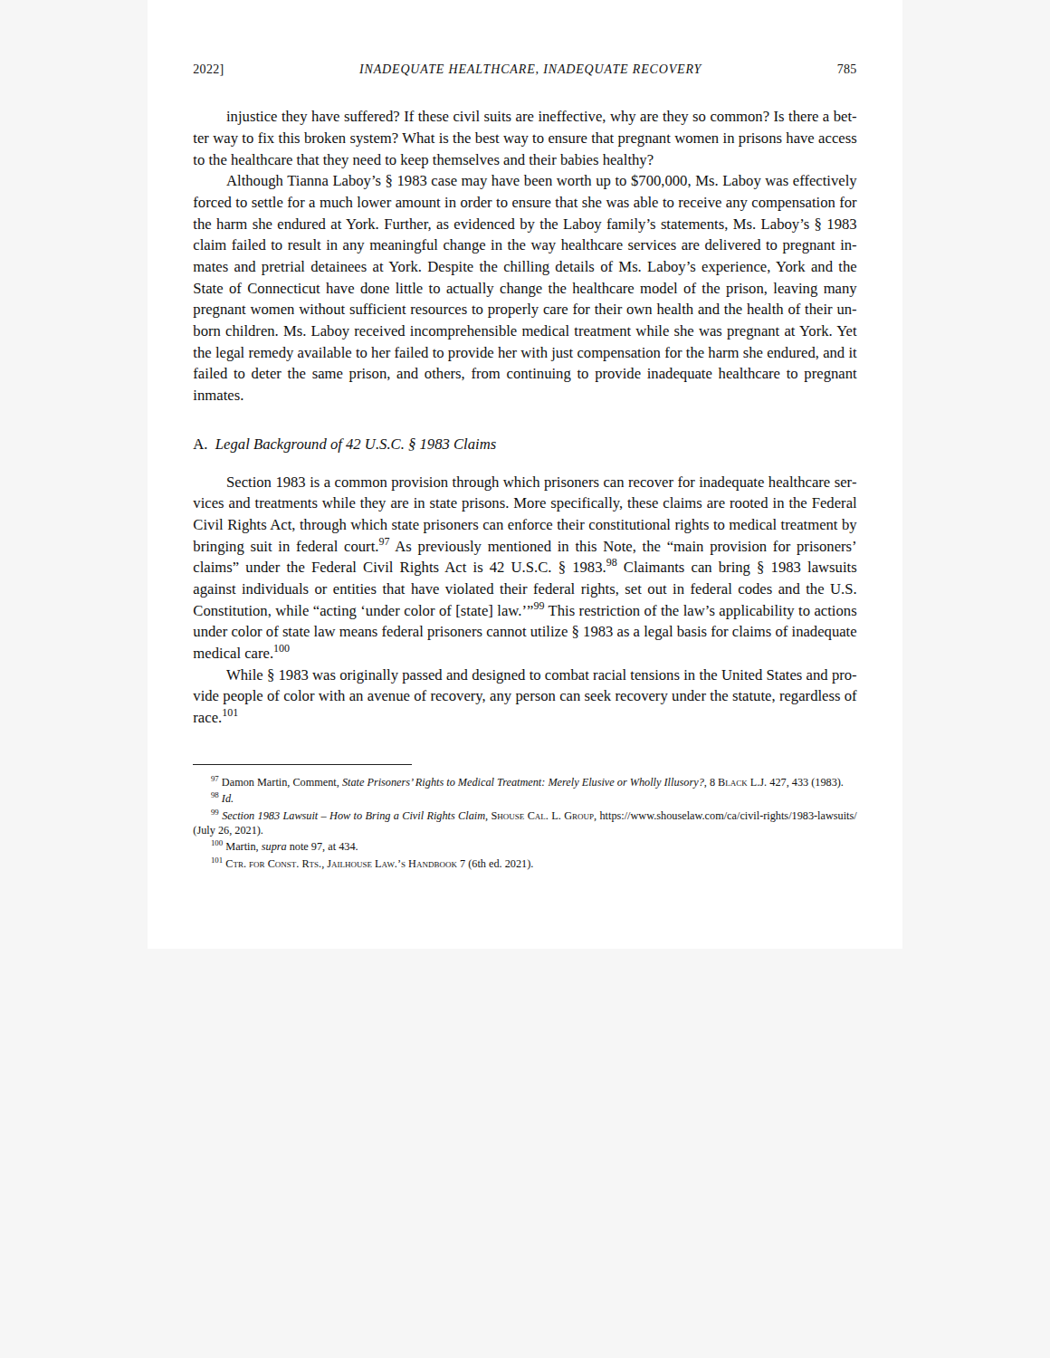2022] Inadequate Healthcare, Inadequate Recovery 785
injustice they have suffered? If these civil suits are ineffective, why are they so common? Is there a better way to fix this broken system? What is the best way to ensure that pregnant women in prisons have access to the healthcare that they need to keep themselves and their babies healthy?
Although Tianna Laboy’s § 1983 case may have been worth up to $700,000, Ms. Laboy was effectively forced to settle for a much lower amount in order to ensure that she was able to receive any compensation for the harm she endured at York. Further, as evidenced by the Laboy family’s statements, Ms. Laboy’s § 1983 claim failed to result in any meaningful change in the way healthcare services are delivered to pregnant inmates and pretrial detainees at York. Despite the chilling details of Ms. Laboy’s experience, York and the State of Connecticut have done little to actually change the healthcare model of the prison, leaving many pregnant women without sufficient resources to properly care for their own health and the health of their unborn children. Ms. Laboy received incomprehensible medical treatment while she was pregnant at York. Yet the legal remedy available to her failed to provide her with just compensation for the harm she endured, and it failed to deter the same prison, and others, from continuing to provide inadequate healthcare to pregnant inmates.
A. Legal Background of 42 U.S.C. § 1983 Claims
Section 1983 is a common provision through which prisoners can recover for inadequate healthcare services and treatments while they are in state prisons. More specifically, these claims are rooted in the Federal Civil Rights Act, through which state prisoners can enforce their constitutional rights to medical treatment by bringing suit in federal court.97 As previously mentioned in this Note, the “main provision for prisoners’ claims” under the Federal Civil Rights Act is 42 U.S.C. § 1983.98 Claimants can bring § 1983 lawsuits against individuals or entities that have violated their federal rights, set out in federal codes and the U.S. Constitution, while “acting ‘under color of [state] law.’”99 This restriction of the law’s applicability to actions under color of state law means federal prisoners cannot utilize § 1983 as a legal basis for claims of inadequate medical care.100
While § 1983 was originally passed and designed to combat racial tensions in the United States and provide people of color with an avenue of recovery, any person can seek recovery under the statute, regardless of race.101
97 Damon Martin, Comment, State Prisoners’ Rights to Medical Treatment: Merely Elusive or Wholly Illusory?, 8 Black L.J. 427, 433 (1983).
98 Id.
99 Section 1983 Lawsuit – How to Bring a Civil Rights Claim, Shouse Cal. L. Group, https://www.shouselaw.com/ca/civil-rights/1983-lawsuits/ (July 26, 2021).
100 Martin, supra note 97, at 434.
101 Ctr. for Const. Rts., Jailhouse Law.’s Handbook 7 (6th ed. 2021).